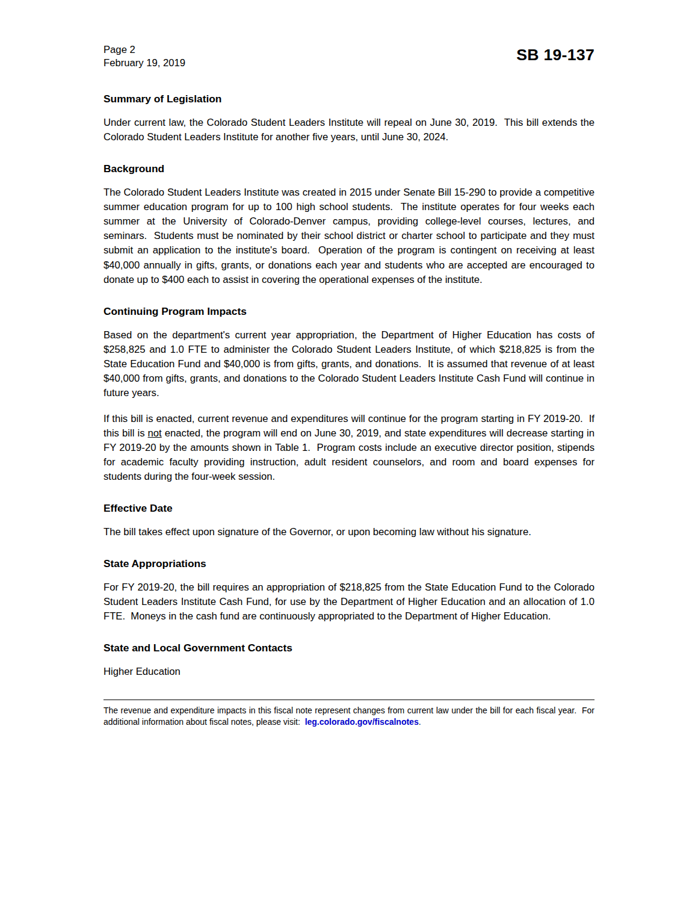Page 2
February 19, 2019
SB 19-137
Summary of Legislation
Under current law, the Colorado Student Leaders Institute will repeal on June 30, 2019. This bill extends the Colorado Student Leaders Institute for another five years, until June 30, 2024.
Background
The Colorado Student Leaders Institute was created in 2015 under Senate Bill 15-290 to provide a competitive summer education program for up to 100 high school students. The institute operates for four weeks each summer at the University of Colorado-Denver campus, providing college-level courses, lectures, and seminars. Students must be nominated by their school district or charter school to participate and they must submit an application to the institute's board. Operation of the program is contingent on receiving at least $40,000 annually in gifts, grants, or donations each year and students who are accepted are encouraged to donate up to $400 each to assist in covering the operational expenses of the institute.
Continuing Program Impacts
Based on the department's current year appropriation, the Department of Higher Education has costs of $258,825 and 1.0 FTE to administer the Colorado Student Leaders Institute, of which $218,825 is from the State Education Fund and $40,000 is from gifts, grants, and donations. It is assumed that revenue of at least $40,000 from gifts, grants, and donations to the Colorado Student Leaders Institute Cash Fund will continue in future years.
If this bill is enacted, current revenue and expenditures will continue for the program starting in FY 2019-20. If this bill is not enacted, the program will end on June 30, 2019, and state expenditures will decrease starting in FY 2019-20 by the amounts shown in Table 1. Program costs include an executive director position, stipends for academic faculty providing instruction, adult resident counselors, and room and board expenses for students during the four-week session.
Effective Date
The bill takes effect upon signature of the Governor, or upon becoming law without his signature.
State Appropriations
For FY 2019-20, the bill requires an appropriation of $218,825 from the State Education Fund to the Colorado Student Leaders Institute Cash Fund, for use by the Department of Higher Education and an allocation of 1.0 FTE. Moneys in the cash fund are continuously appropriated to the Department of Higher Education.
State and Local Government Contacts
Higher Education
The revenue and expenditure impacts in this fiscal note represent changes from current law under the bill for each fiscal year. For additional information about fiscal notes, please visit: leg.colorado.gov/fiscalnotes.